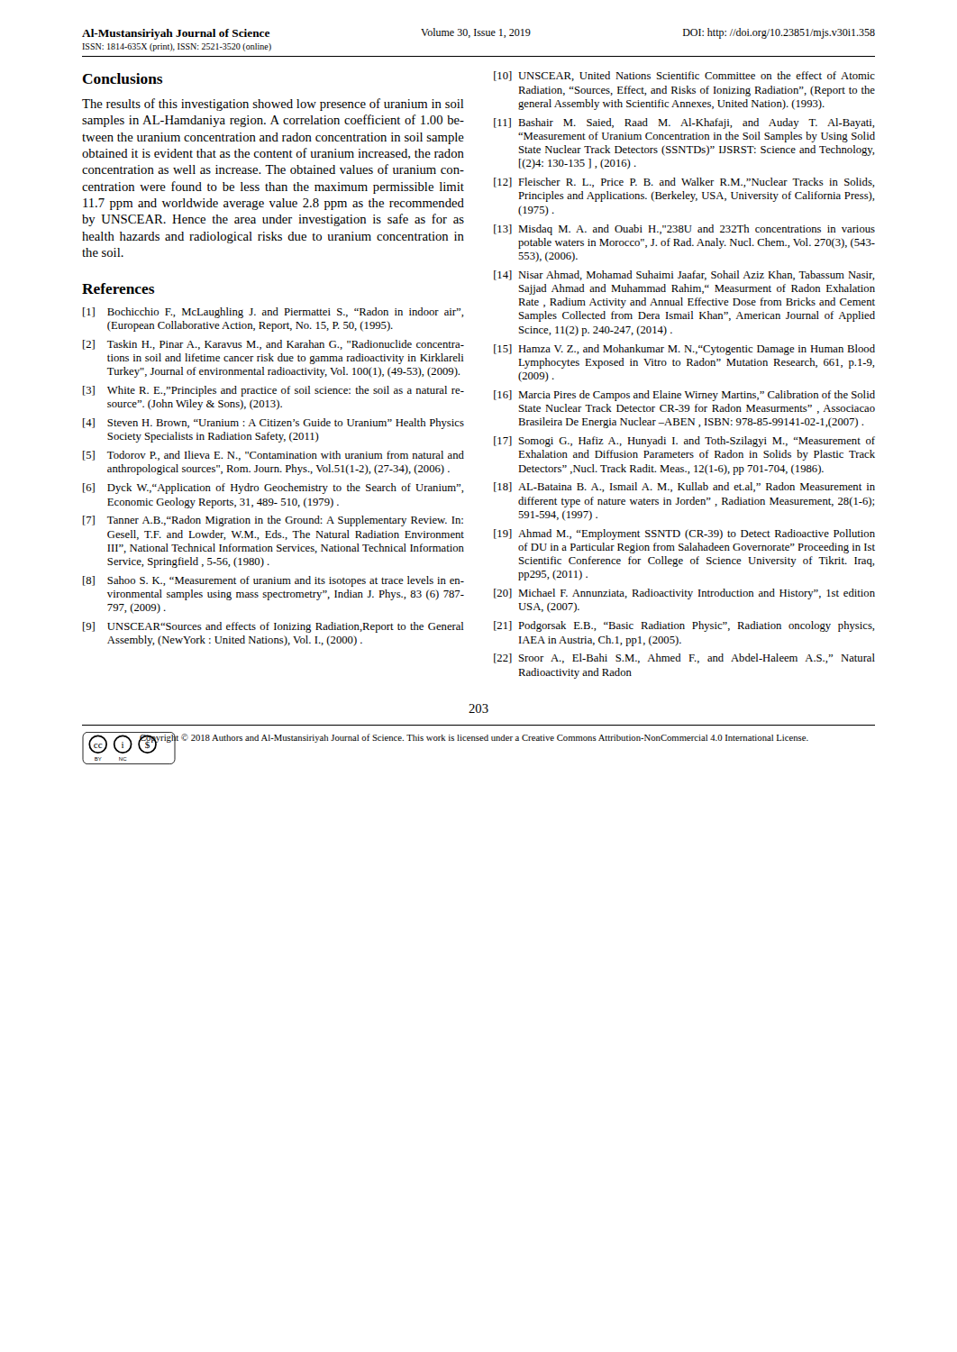| Al-Mustansiriyah Journal of Science ISSN: 1814-635X (print), ISSN: 2521-3520 (online) | Volume 30, Issue 1, 2019 | DOI: http: //doi.org/10.23851/mjs.v30i1.358 |
Conclusions
The results of this investigation showed low presence of uranium in soil samples in AL-Hamdaniya region. A correlation coefficient of 1.00 between the uranium concentration and radon concentration in soil sample obtained it is evident that as the content of uranium increased, the radon concentration as well as increase. The obtained values of uranium concentration were found to be less than the maximum permissible limit 11.7 ppm and worldwide average value 2.8 ppm as the recommended by UNSCEAR. Hence the area under investigation is safe as for as health hazards and radiological risks due to uranium concentration in the soil.
References
[1] Bochicchio F., McLaughling J. and Piermattei S., “Radon in indoor air”, (European Collaborative Action, Report, No. 15, P. 50, (1995).
[2] Taskin H., Pinar A., Karavus M., and Karahan G., "Radionuclide concentrations in soil and lifetime cancer risk due to gamma radioactivity in Kirklareli Turkey", Journal of environmental radioactivity, Vol. 100(1), (49-53), (2009).
[3] White R. E.,”Principles and practice of soil science: the soil as a natural resource”. (John Wiley & Sons), (2013).
[4] Steven H. Brown, “Uranium : A Citizen’s Guide to Uranium” Health Physics Society Specialists in Radiation Safety, (2011)
[5] Todorov P., and Ilieva E. N., "Contamination with uranium from natural and anthropological sources", Rom. Journ. Phys., Vol.51(1-2), (27-34), (2006) .
[6] Dyck W.,“Application of Hydro Geochemistry to the Search of Uranium”, Economic Geology Reports, 31, 489- 510, (1979) .
[7] Tanner A.B.,“Radon Migration in the Ground: A Supplementary Review. In: Gesell, T.F. and Lowder, W.M., Eds., The Natural Radiation Environment III”, National Technical Information Services, National Technical Information Service, Springfield , 5-56, (1980) .
[8] Sahoo S. K., “Measurement of uranium and its isotopes at trace levels in environmental samples using mass spectrometry”, Indian J. Phys., 83 (6) 787-797, (2009) .
[9] UNSCEAR“Sources and effects of Ionizing Radiation,Report to the General Assembly, (NewYork : United Nations), Vol. I., (2000) .
[10] UNSCEAR, United Nations Scientific Committee on the effect of Atomic Radiation, “Sources, Effect, and Risks of Ionizing Radiation”, (Report to the general Assembly with Scientific Annexes, United Nation). (1993).
[11] Bashair M. Saied, Raad M. Al-Khafaji, and Auday T. Al-Bayati, “Measurement of Uranium Concentration in the Soil Samples by Using Solid State Nuclear Track Detectors (SSNTDs)” IJSRST: Science and Technology, [(2)4: 130-135 ] , (2016) .
[12] Fleischer R. L., Price P. B. and Walker R.M.,”Nuclear Tracks in Solids, Principles and Applications. (Berkeley, USA, University of California Press), (1975) .
[13] Misdaq M. A. and Ouabi H.,"238U and 232Th concentrations in various potable waters in Morocco", J. of Rad. Analy. Nucl. Chem., Vol. 270(3), (543-553), (2006).
[14] Nisar Ahmad, Mohamad Suhaimi Jaafar, Sohail Aziz Khan, Tabassum Nasir, Sajjad Ahmad and Muhammad Rahim,“ Measurment of Radon Exhalation Rate , Radium Activity and Annual Effective Dose from Bricks and Cement Samples Collected from Dera Ismail Khan”, American Journal of Applied Scince, 11(2) p. 240-247, (2014) .
[15] Hamza V. Z., and Mohankumar M. N.,“Cytogentic Damage in Human Blood Lymphocytes Exposed in Vitro to Radon” Mutation Research, 661, p.1-9, (2009) .
[16] Marcia Pires de Campos and Elaine Wirney Martins,” Calibration of the Solid State Nuclear Track Detector CR-39 for Radon Measurments” , Associacao Brasileira De Energia Nuclear –ABEN , ISBN: 978-85-99141-02-1,(2007) .
[17] Somogi G., Hafiz A., Hunyadi I. and Toth-Szilagyi M., “Measurement of Exhalation and Diffusion Parameters of Radon in Solids by Plastic Track Detectors” ,Nucl. Track Radit. Meas., 12(1-6), pp 701-704, (1986).
[18] AL-Bataina B. A., Ismail A. M., Kullab and et.al,” Radon Measurement in different type of nature waters in Jorden” , Radiation Measurement, 28(1-6); 591-594, (1997) .
[19] Ahmad M., “Employment SSNTD (CR-39) to Detect Radioactive Pollution of DU in a Particular Region from Salahadeen Governorate” Proceeding in Ist Scientific Conference for College of Science University of Tikrit. Iraq, pp295, (2011) .
[20] Michael F. Annunziata, Radioactivity Introduction and History”, 1st edition USA, (2007).
[21] Podgorsak E.B., “Basic Radiation Physic”, Radiation oncology physics, IAEA in Austria, Ch.1, pp1, (2005).
[22] Sroor A., El-Bahi S.M., Ahmed F., and Abdel-Haleem A.S.,” Natural Radioactivity and Radon
203
cc i $ BY NC
Copyright © 2018 Authors and Al-Mustansiriyah Journal of Science. This work is licensed under a Creative Commons Attribution-NonCommercial 4.0 International License.